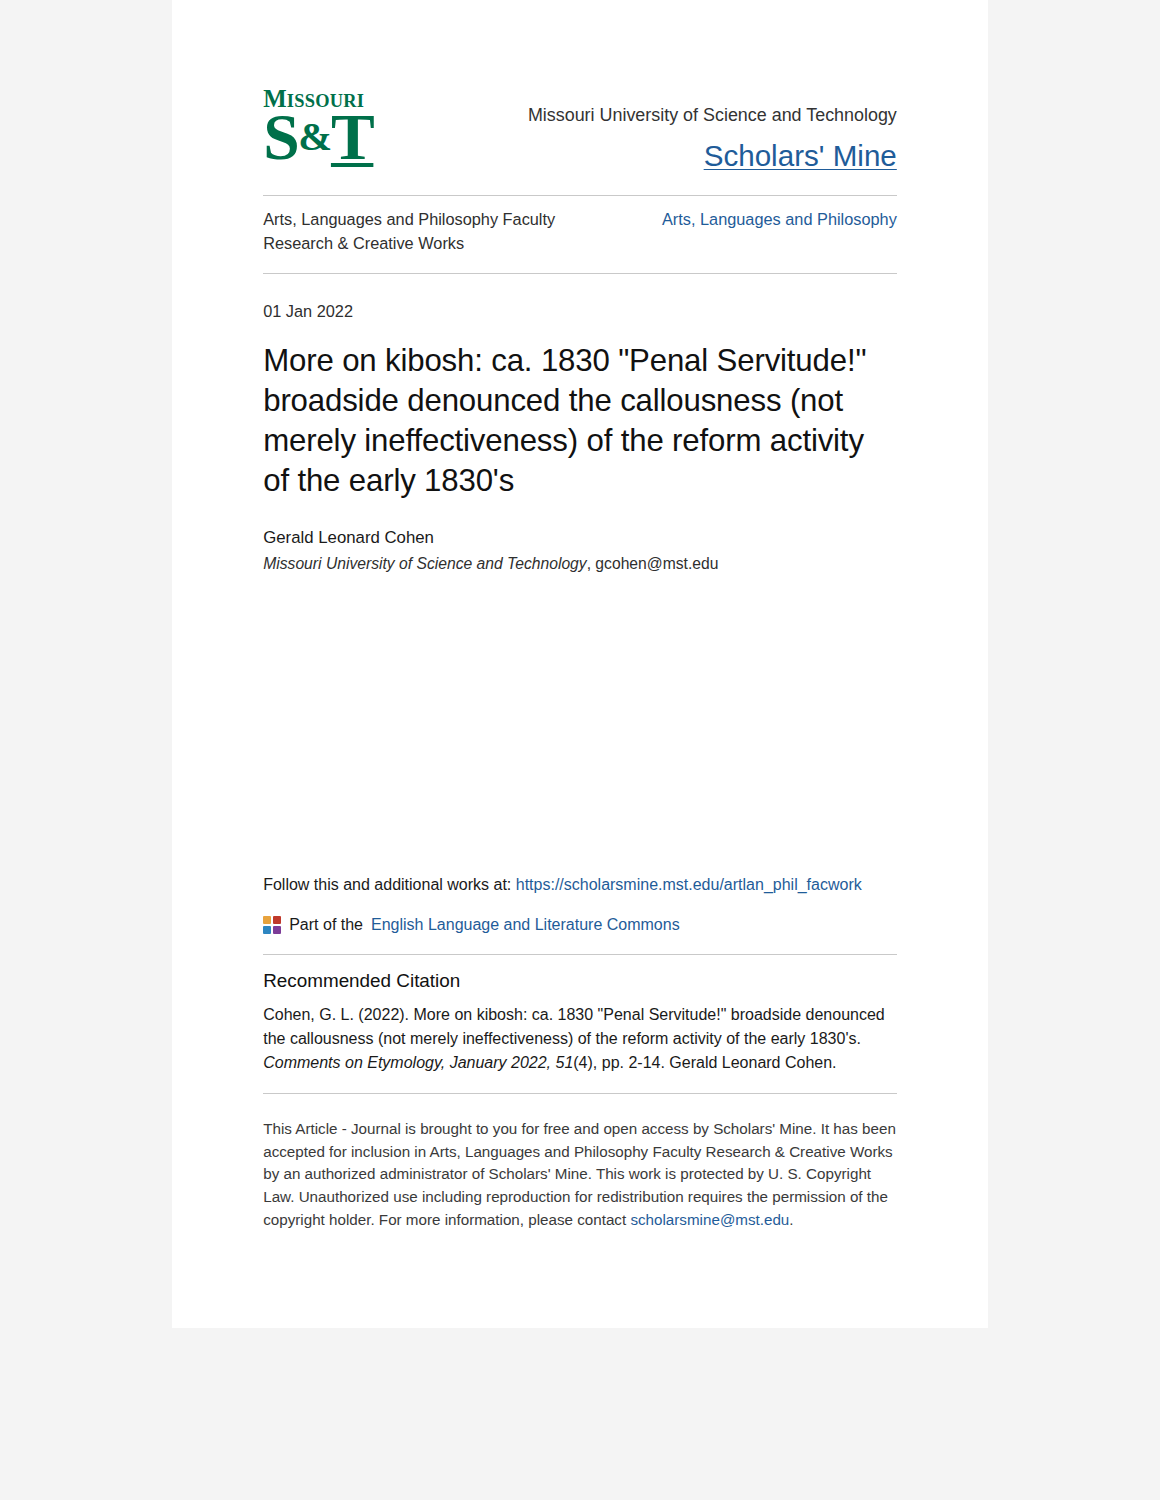MISSOURI S&T
Missouri University of Science and Technology
Scholars' Mine
Arts, Languages and Philosophy Faculty
Research & Creative Works
Arts, Languages and Philosophy
01 Jan 2022
More on kibosh: ca. 1830 "Penal Servitude!" broadside denounced the callousness (not merely ineffectiveness) of the reform activity of the early 1830's
Gerald Leonard Cohen
Missouri University of Science and Technology, gcohen@mst.edu
Follow this and additional works at: https://scholarsmine.mst.edu/artlan_phil_facwork
Part of the English Language and Literature Commons
Recommended Citation
Cohen, G. L. (2022). More on kibosh: ca. 1830 "Penal Servitude!" broadside denounced the callousness (not merely ineffectiveness) of the reform activity of the early 1830's. Comments on Etymology, January 2022, 51(4), pp. 2-14. Gerald Leonard Cohen.
This Article - Journal is brought to you for free and open access by Scholars' Mine. It has been accepted for inclusion in Arts, Languages and Philosophy Faculty Research & Creative Works by an authorized administrator of Scholars' Mine. This work is protected by U. S. Copyright Law. Unauthorized use including reproduction for redistribution requires the permission of the copyright holder. For more information, please contact scholarsmine@mst.edu.